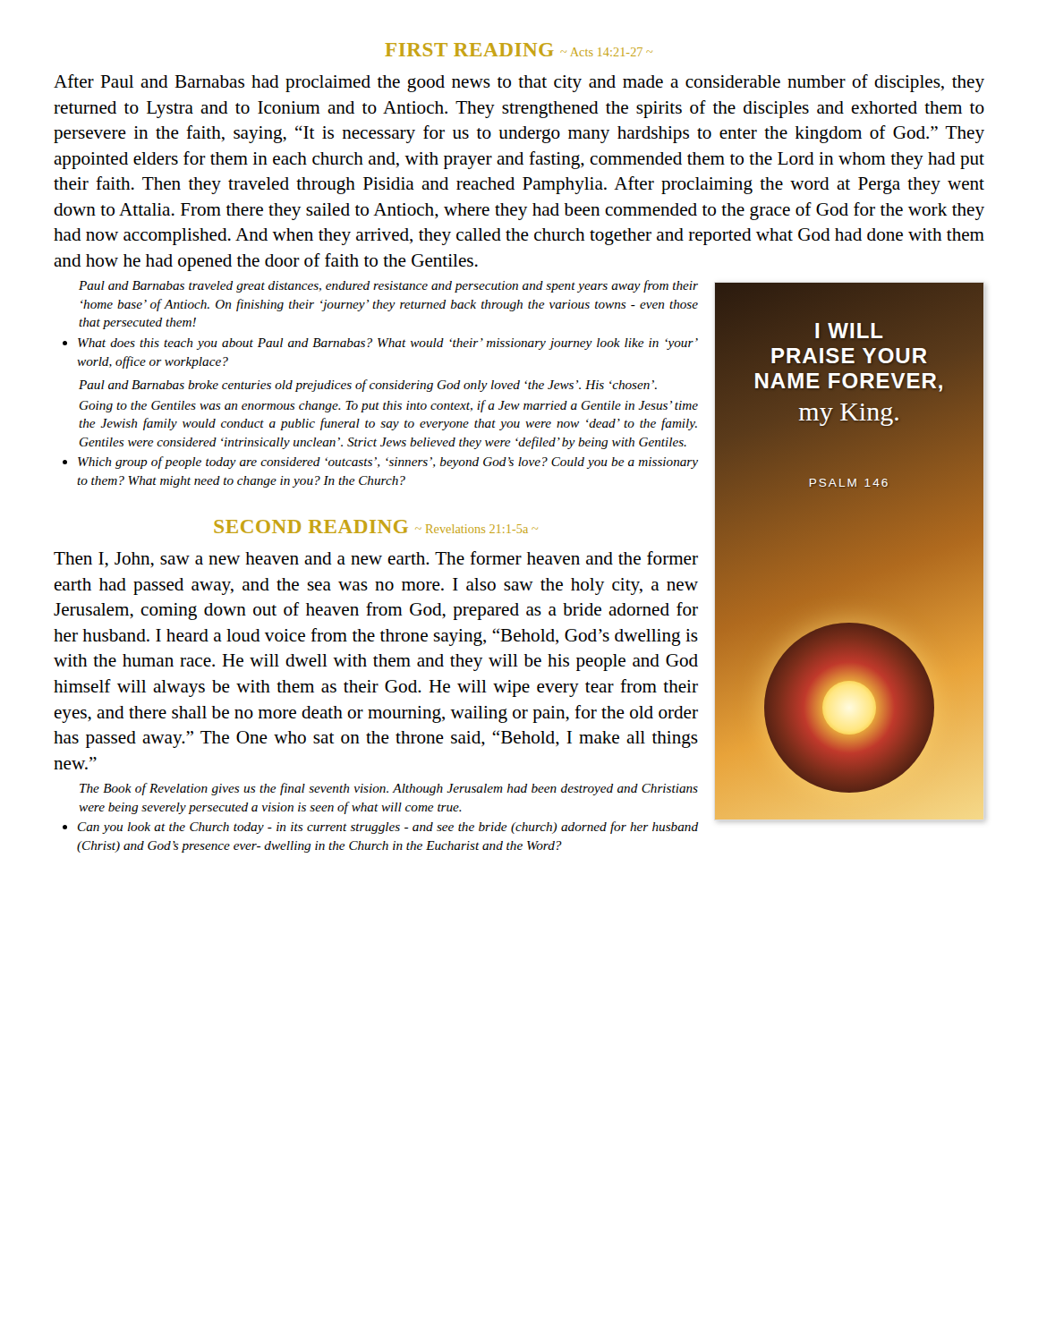FIRST READING ~ Acts 14:21-27 ~
After Paul and Barnabas had proclaimed the good news to that city and made a considerable number of disciples, they returned to Lystra and to Iconium and to Antioch. They strengthened the spirits of the disciples and exhorted them to persevere in the faith, saying, “It is necessary for us to undergo many hardships to enter the kingdom of God.” They appointed elders for them in each church and, with prayer and fasting, commended them to the Lord in whom they had put their faith. Then they traveled through Pisidia and reached Pamphylia. After proclaiming the word at Perga they went down to Attalia. From there they sailed to Antioch, where they had been commended to the grace of God for the work they had now accomplished. And when they arrived, they called the church together and reported what God had done with them and how he had opened the door of faith to the Gentiles.
I WILL
PRAISE YOUR
NAME FOREVER, my King.
PSALM 146
Paul and Barnabas traveled great distances, endured resistance and persecution and spent years away from their ‘home base’ of Antioch. On finishing their ‘journey’ they returned back through the various towns - even those that persecuted them!
What does this teach you about Paul and Barnabas? What would ‘their’ missionary journey look like in ‘your’ world, office or workplace?
Paul and Barnabas broke centuries old prejudices of considering God only loved ‘the Jews’. His ‘chosen’.
Going to the Gentiles was an enormous change. To put this into context, if a Jew married a Gentile in Jesus’ time the Jewish family would conduct a public funeral to say to everyone that you were now ‘dead’ to the family. Gentiles were considered ‘intrinsically unclean’. Strict Jews believed they were ‘defiled’ by being with Gentiles.
Which group of people today are considered ‘outcasts’, ‘sinners’, beyond God’s love? Could you be a missionary to them? What might need to change in you? In the Church?
SECOND READING ~ Revelations 21:1-5a ~
Then I, John, saw a new heaven and a new earth. The former heaven and the former earth had passed away, and the sea was no more. I also saw the holy city, a new Jerusalem, coming down out of heaven from God, prepared as a bride adorned for her husband. I heard a loud voice from the throne saying, “Behold, God’s dwelling is with the human race. He will dwell with them and they will be his people and God himself will always be with them as their God. He will wipe every tear from their eyes, and there shall be no more death or mourning, wailing or pain, for the old order has passed away.” The One who sat on the throne said, “Behold, I make all things new.”
The Book of Revelation gives us the final seventh vision. Although Jerusalem had been destroyed and Christians were being severely persecuted a vision is seen of what will come true.
Can you look at the Church today - in its current struggles - and see the bride (church) adorned for her husband (Christ) and God’s presence ever- dwelling in the Church in the Eucharist and the Word?